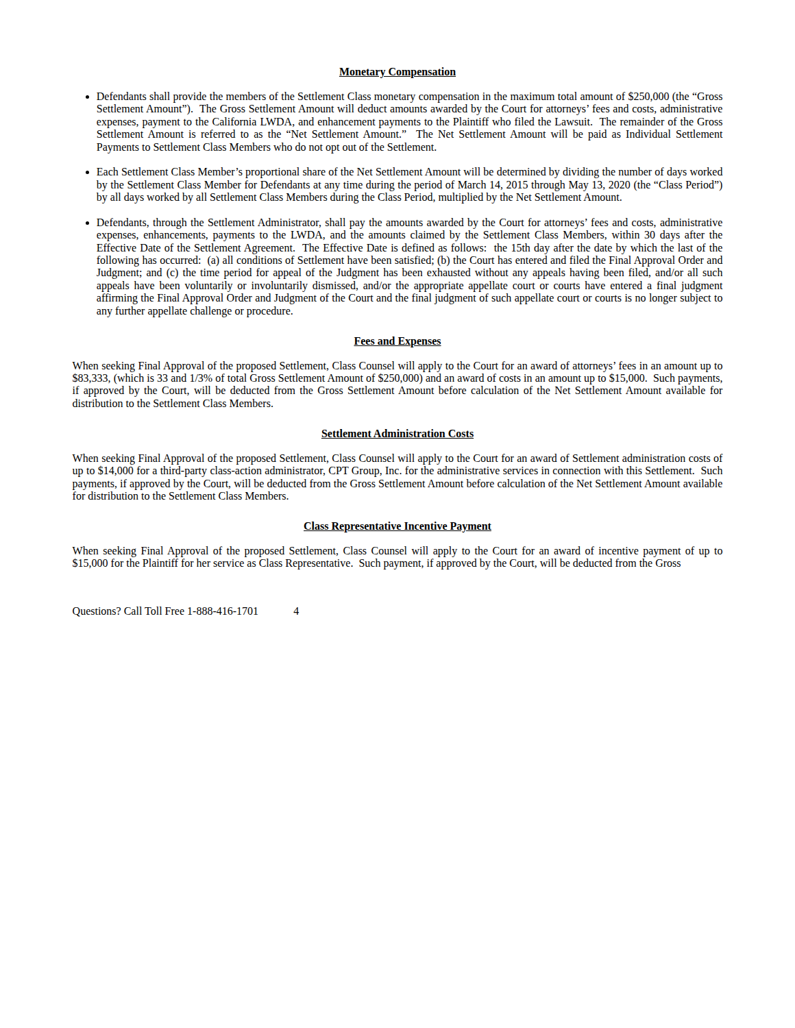Monetary Compensation
Defendants shall provide the members of the Settlement Class monetary compensation in the maximum total amount of $250,000 (the “Gross Settlement Amount”). The Gross Settlement Amount will deduct amounts awarded by the Court for attorneys’ fees and costs, administrative expenses, payment to the California LWDA, and enhancement payments to the Plaintiff who filed the Lawsuit. The remainder of the Gross Settlement Amount is referred to as the “Net Settlement Amount.” The Net Settlement Amount will be paid as Individual Settlement Payments to Settlement Class Members who do not opt out of the Settlement.
Each Settlement Class Member’s proportional share of the Net Settlement Amount will be determined by dividing the number of days worked by the Settlement Class Member for Defendants at any time during the period of March 14, 2015 through May 13, 2020 (the “Class Period”) by all days worked by all Settlement Class Members during the Class Period, multiplied by the Net Settlement Amount.
Defendants, through the Settlement Administrator, shall pay the amounts awarded by the Court for attorneys’ fees and costs, administrative expenses, enhancements, payments to the LWDA, and the amounts claimed by the Settlement Class Members, within 30 days after the Effective Date of the Settlement Agreement. The Effective Date is defined as follows: the 15th day after the date by which the last of the following has occurred: (a) all conditions of Settlement have been satisfied; (b) the Court has entered and filed the Final Approval Order and Judgment; and (c) the time period for appeal of the Judgment has been exhausted without any appeals having been filed, and/or all such appeals have been voluntarily or involuntarily dismissed, and/or the appropriate appellate court or courts have entered a final judgment affirming the Final Approval Order and Judgment of the Court and the final judgment of such appellate court or courts is no longer subject to any further appellate challenge or procedure.
Fees and Expenses
When seeking Final Approval of the proposed Settlement, Class Counsel will apply to the Court for an award of attorneys’ fees in an amount up to $83,333, (which is 33 and 1/3% of total Gross Settlement Amount of $250,000) and an award of costs in an amount up to $15,000. Such payments, if approved by the Court, will be deducted from the Gross Settlement Amount before calculation of the Net Settlement Amount available for distribution to the Settlement Class Members.
Settlement Administration Costs
When seeking Final Approval of the proposed Settlement, Class Counsel will apply to the Court for an award of Settlement administration costs of up to $14,000 for a third-party class-action administrator, CPT Group, Inc. for the administrative services in connection with this Settlement. Such payments, if approved by the Court, will be deducted from the Gross Settlement Amount before calculation of the Net Settlement Amount available for distribution to the Settlement Class Members.
Class Representative Incentive Payment
When seeking Final Approval of the proposed Settlement, Class Counsel will apply to the Court for an award of incentive payment of up to $15,000 for the Plaintiff for her service as Class Representative. Such payment, if approved by the Court, will be deducted from the Gross
Questions? Call Toll Free 1-888-416-17014